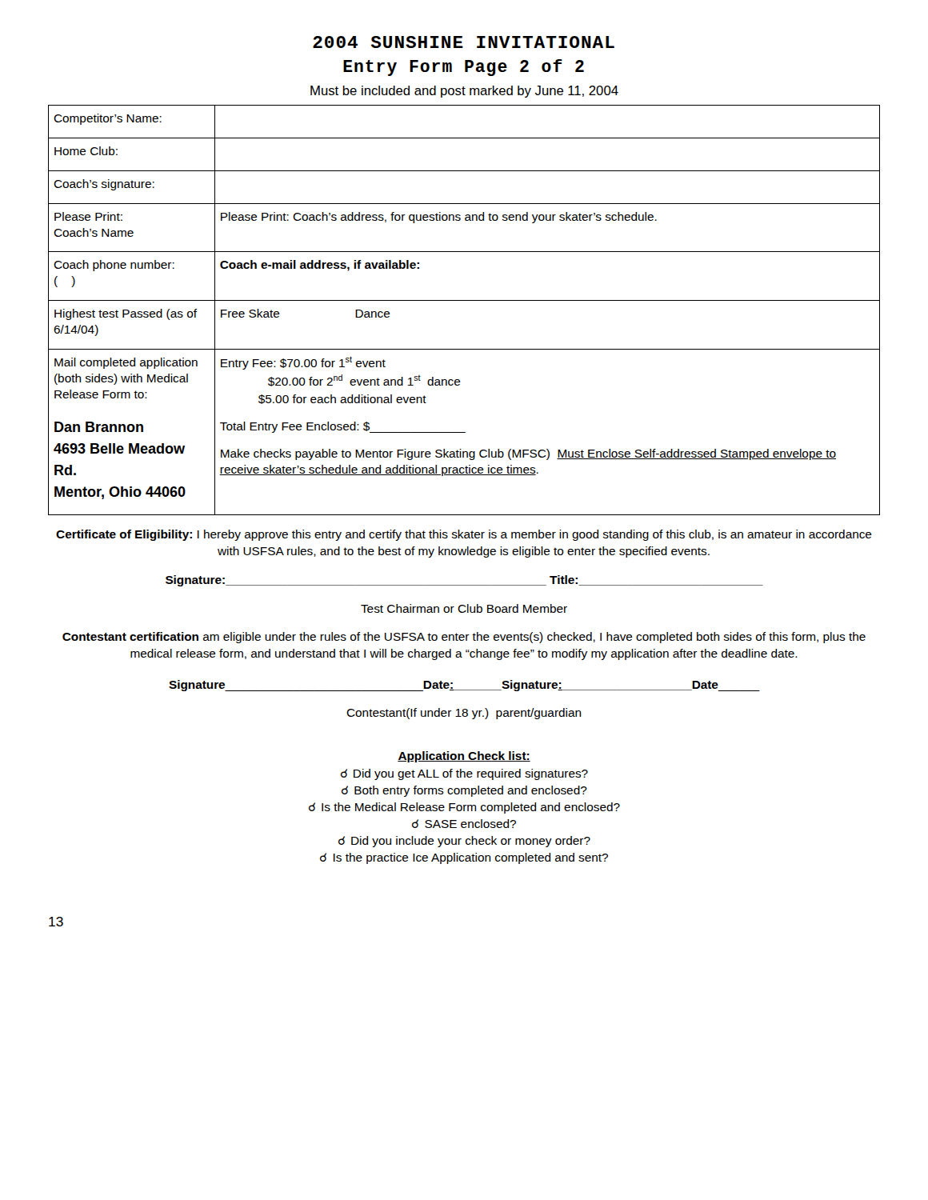2004 SUNSHINE INVITATIONAL
Entry Form Page 2 of 2
Must be included and post marked by June 11, 2004
| Competitor’s Name: | |
| Home Club: | |
| Coach’s signature: | |
| Please Print: Coach’s Name | Please Print: Coach’s address, for questions and to send your skater’s schedule. |
| Coach phone number: ( ) | Coach e-mail address, if available: |
| Highest test Passed (as of 6/14/04) | Free Skate Dance |
| Mail completed application (both sides) with Medical Release Form to: Dan Brannon 4693 Belle Meadow Rd. Mentor, Ohio 44060 | Entry Fee: $70.00 for 1 st event $20.00 for 2 nd event and 1 st dance $5.00 for each additional event Total Entry Fee Enclosed: $______________ Make checks payable to Mentor Figure Skating Club (MFSC) Must Enclose Self-addressed Stamped envelope to receive skater’s schedule and additional practice ice times . |
Certificate of Eligibility: I hereby approve this entry and certify that this skater is a member in good standing of this club, is an amateur in accordance with USFSA rules, and to the best of my knowledge is eligible to enter the specified events.
Signature:_______________________________________________ Title:___________________________
Test Chairman or Club Board Member
Contestant certification am eligible under the rules of the USFSA to enter the events(s) checked, I have completed both sides of this form, plus the medical release form, and understand that I will be charged a “change fee” to modify my application after the deadline date.
Signature_____________________________Date:_______Signature:___________________Date______
Contestant(If under 18 yr.) parent/guardian
Application Check list:
☌Did you get ALL of the required signatures?
☌Both entry forms completed and enclosed?
☌Is the Medical Release Form completed and enclosed?
☌SASE enclosed?
☌Did you include your check or money order?
☌Is the practice Ice Application completed and sent?
13